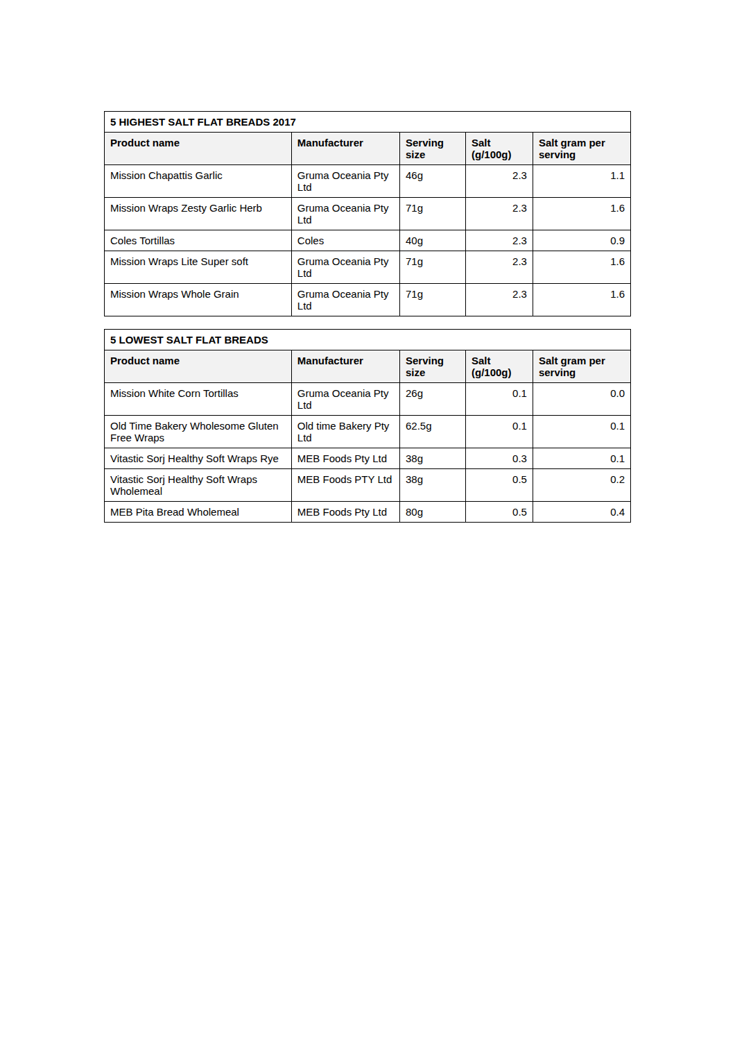| 5 HIGHEST SALT FLAT BREADS 2017 |
| Product name | Manufacturer | Serving size | Salt (g/100g) | Salt gram per serving |
| Mission Chapattis Garlic | Gruma Oceania Pty Ltd | 46g | 2.3 | 1.1 |
| Mission Wraps Zesty Garlic Herb | Gruma Oceania Pty Ltd | 71g | 2.3 | 1.6 |
| Coles Tortillas | Coles | 40g | 2.3 | 0.9 |
| Mission Wraps Lite Super soft | Gruma Oceania Pty Ltd | 71g | 2.3 | 1.6 |
| Mission Wraps Whole Grain | Gruma Oceania Pty Ltd | 71g | 2.3 | 1.6 |
| 5 LOWEST SALT FLAT BREADS |
| Product name | Manufacturer | Serving size | Salt (g/100g) | Salt gram per serving |
| Mission White Corn Tortillas | Gruma Oceania Pty Ltd | 26g | 0.1 | 0.0 |
| Old Time Bakery Wholesome Gluten Free Wraps | Old time Bakery Pty Ltd | 62.5g | 0.1 | 0.1 |
| Vitastic Sorj Healthy Soft Wraps Rye | MEB Foods Pty Ltd | 38g | 0.3 | 0.1 |
| Vitastic Sorj Healthy Soft Wraps Wholemeal | MEB Foods PTY Ltd | 38g | 0.5 | 0.2 |
| MEB Pita Bread Wholemeal | MEB Foods Pty Ltd | 80g | 0.5 | 0.4 |